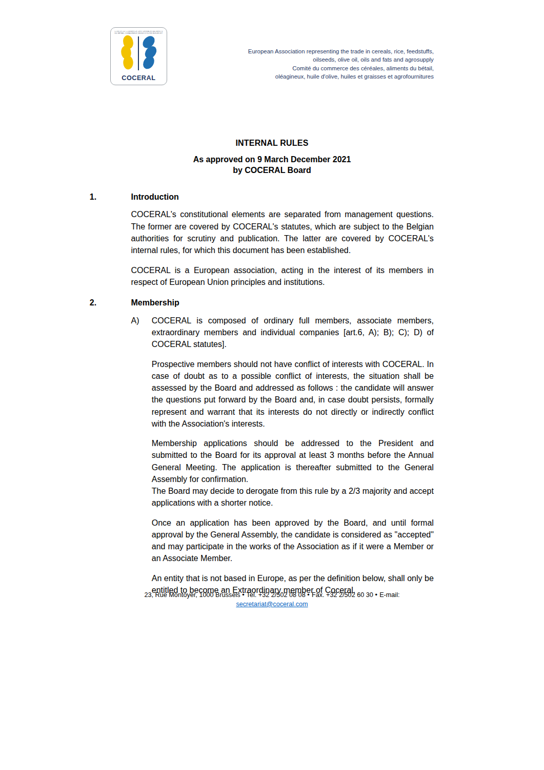COMITÉ DU COMMERCE DES CÉRÉALES ALIMENTS DU BÉTAIL OLÉAGINEUX HUILE D'OLIVE HUILES ET GRAISSES ET AGROFOURNITURES
COCERAL
European Association representing the trade in cereals, rice, feedstuffs,
oilseeds, olive oil, oils and fats and agrosupply
Comité du commerce des céréales, aliments du bétail,
oléagineux, huile d'olive, huiles et graisses et agrofournitures
INTERNAL RULES
As approved on 9 March December 2021
by COCERAL Board
Introduction
COCERAL's constitutional elements are separated from management questions. The former are covered by COCERAL's statutes, which are subject to the Belgian authorities for scrutiny and publication. The latter are covered by COCERAL's internal rules, for which this document has been established.
COCERAL is a European association, acting in the interest of its members in respect of European Union principles and institutions.
Membership
COCERAL is composed of ordinary full members, associate members, extraordinary members and individual companies [art.6, A); B); C); D) of COCERAL statutes].
Prospective members should not have conflict of interests with COCERAL. In case of doubt as to a possible conflict of interests, the situation shall be assessed by the Board and addressed as follows : the candidate will answer the questions put forward by the Board and, in case doubt persists, formally represent and warrant that its interests do not directly or indirectly conflict with the Association's interests.
Membership applications should be addressed to the President and submitted to the Board for its approval at least 3 months before the Annual General Meeting. The application is thereafter submitted to the General Assembly for confirmation.
The Board may decide to derogate from this rule by a 2/3 majority and accept applications with a shorter notice.
Once an application has been approved by the Board, and until formal approval by the General Assembly, the candidate is considered as "accepted" and may participate in the works of the Association as if it were a Member or an Associate Member.
An entity that is not based in Europe, as per the definition below, shall only be entitled to become an Extraordinary member of Coceral.
23, Rue Montoyer, 1000 Brussels • Tel. +32 2/502 08 08 • Fax. +32 2/502 60 30 • E-mail: secretariat@coceral.com